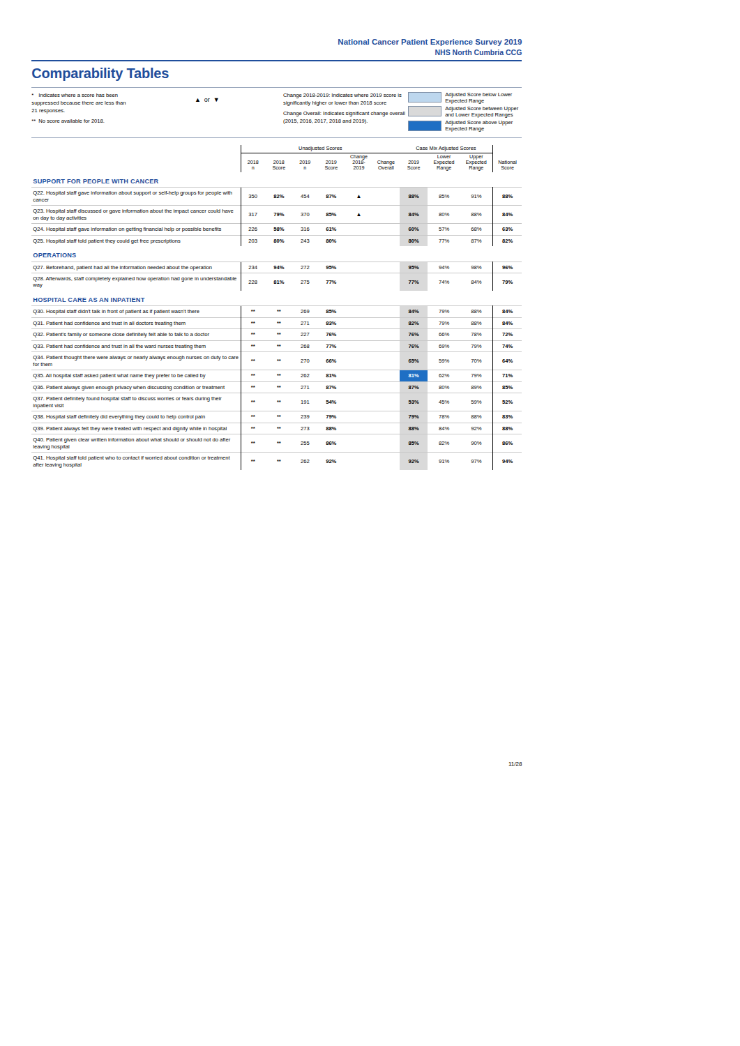National Cancer Patient Experience Survey 2019
NHS North Cumbria CCG
Comparability Tables
*Indicates where a score has been suppressed because there are less than 21 responses.
**No score available for 2018.
▲ or ▼
Change 2018-2019: Indicates where 2019 score is significantly higher or lower than 2018 score
Change Overall: Indicates significant change overall (2015, 2016, 2017, 2018 and 2019).
Adjusted Score below Lower
Expected Range
Adjusted Score between Upper
and Lower Expected Ranges
Adjusted Score above Upper
Expected Range
| | Unadjusted Scores | Case Mix Adjusted Scores | |
| --- | --- | --- | --- |
| | 2018 n | 2018 Score | 2019 n | 2019 Score | Change 2018- 2019 | Change Overall | 2019 Score | Lower Expected Range | Upper Expected Range | National Score |
| SUPPORT FOR PEOPLE WITH CANCER |
| Q22. Hospital staff gave information about support or self-help groups for people with cancer | 350 | 82% | 454 | 87% | ▲ | | 88% | 85% | 91% | 88% |
| Q23. Hospital staff discussed or gave information about the impact cancer could have on day to day activities | 317 | 79% | 370 | 85% | ▲ | | 84% | 80% | 88% | 84% |
| Q24. Hospital staff gave information on getting financial help or possible benefits | 226 | 58% | 316 | 61% | | | 60% | 57% | 68% | 63% |
| Q25. Hospital staff told patient they could get free prescriptions | 203 | 80% | 243 | 80% | | | 80% | 77% | 87% | 82% |
| OPERATIONS |
| Q27. Beforehand, patient had all the information needed about the operation | 234 | 94% | 272 | 95% | | | 95% | 94% | 98% | 96% |
| Q28. Afterwards, staff completely explained how operation had gone in understandable way | 228 | 81% | 275 | 77% | | | 77% | 74% | 84% | 79% |
| HOSPITAL CARE AS AN INPATIENT |
| Q30. Hospital staff didn't talk in front of patient as if patient wasn't there | ** | ** | 269 | 85% | | | 84% | 79% | 88% | 84% |
| Q31. Patient had confidence and trust in all doctors treating them | ** | ** | 271 | 83% | | | 82% | 79% | 88% | 84% |
| Q32. Patient's family or someone close definitely felt able to talk to a doctor | ** | ** | 227 | 76% | | | 76% | 66% | 78% | 72% |
| Q33. Patient had confidence and trust in all the ward nurses treating them | ** | ** | 268 | 77% | | | 76% | 69% | 79% | 74% |
| Q34. Patient thought there were always or nearly always enough nurses on duty to care for them | ** | ** | 270 | 66% | | | 65% | 59% | 70% | 64% |
| Q35. All hospital staff asked patient what name they prefer to be called by | ** | ** | 262 | 81% | | | 81% | 62% | 79% | 71% |
| Q36. Patient always given enough privacy when discussing condition or treatment | ** | ** | 271 | 87% | | | 87% | 80% | 89% | 85% |
| Q37. Patient definitely found hospital staff to discuss worries or fears during their inpatient visit | ** | ** | 191 | 54% | | | 53% | 45% | 59% | 52% |
| Q38. Hospital staff definitely did everything they could to help control pain | ** | ** | 239 | 79% | | | 79% | 78% | 88% | 83% |
| Q39. Patient always felt they were treated with respect and dignity while in hospital | ** | ** | 273 | 88% | | | 88% | 84% | 92% | 88% |
| Q40. Patient given clear written information about what should or should not do after leaving hospital | ** | ** | 255 | 86% | | | 85% | 82% | 90% | 86% |
| Q41. Hospital staff told patient who to contact if worried about condition or treatment after leaving hospital | ** | ** | 262 | 92% | | | 92% | 91% | 97% | 94% |
11/28